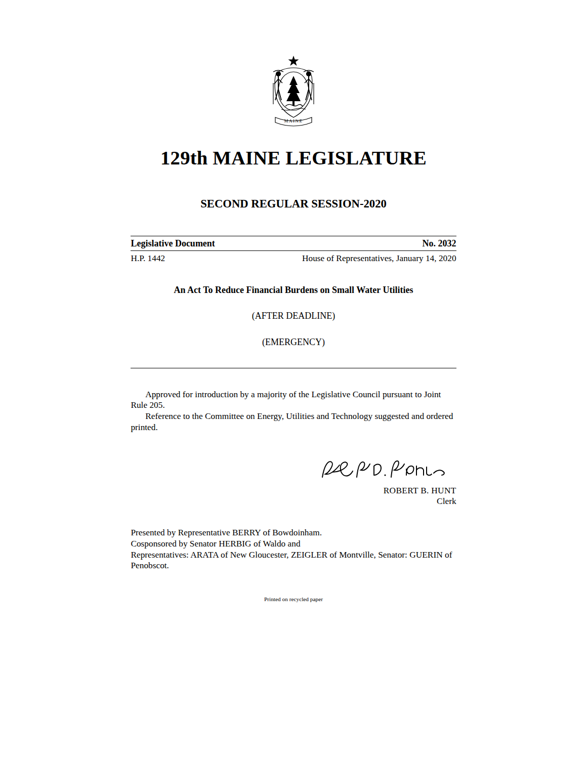MAINE
129th MAINE LEGISLATURE
SECOND REGULAR SESSION-2020
Legislative Document No. 2032
H.P. 1442 House of Representatives, January 14, 2020
An Act To Reduce Financial Burdens on Small Water Utilities
(AFTER DEADLINE)
(EMERGENCY)
Approved for introduction by a majority of the Legislative Council pursuant to Joint Rule 205.
Reference to the Committee on Energy, Utilities and Technology suggested and ordered printed.
ROBERT B. HUNT
Clerk
Presented by Representative BERRY of Bowdoinham.
Cosponsored by Senator HERBIG of Waldo and
Representatives: ARATA of New Gloucester, ZEIGLER of Montville, Senator: GUERIN of Penobscot.
Printed on recycled paper